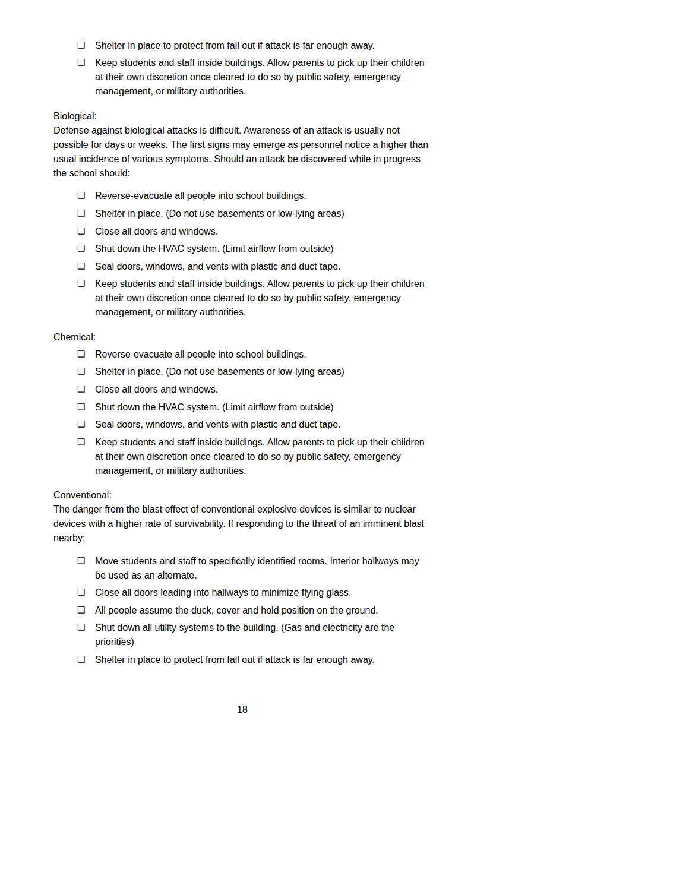Shelter in place to protect from fall out if attack is far enough away.
Keep students and staff inside buildings. Allow parents to pick up their children at their own discretion once cleared to do so by public safety, emergency management, or military authorities.
Biological:
Defense against biological attacks is difficult. Awareness of an attack is usually not possible for days or weeks. The first signs may emerge as personnel notice a higher than usual incidence of various symptoms. Should an attack be discovered while in progress the school should:
Reverse-evacuate all people into school buildings.
Shelter in place. (Do not use basements or low-lying areas)
Close all doors and windows.
Shut down the HVAC system. (Limit airflow from outside)
Seal doors, windows, and vents with plastic and duct tape.
Keep students and staff inside buildings. Allow parents to pick up their children at their own discretion once cleared to do so by public safety, emergency management, or military authorities.
Chemical:
Reverse-evacuate all people into school buildings.
Shelter in place. (Do not use basements or low-lying areas)
Close all doors and windows.
Shut down the HVAC system. (Limit airflow from outside)
Seal doors, windows, and vents with plastic and duct tape.
Keep students and staff inside buildings. Allow parents to pick up their children at their own discretion once cleared to do so by public safety, emergency management, or military authorities.
Conventional:
The danger from the blast effect of conventional explosive devices is similar to nuclear devices with a higher rate of survivability. If responding to the threat of an imminent blast nearby;
Move students and staff to specifically identified rooms. Interior hallways may be used as an alternate.
Close all doors leading into hallways to minimize flying glass.
All people assume the duck, cover and hold position on the ground.
Shut down all utility systems to the building. (Gas and electricity are the priorities)
Shelter in place to protect from fall out if attack is far enough away.
18